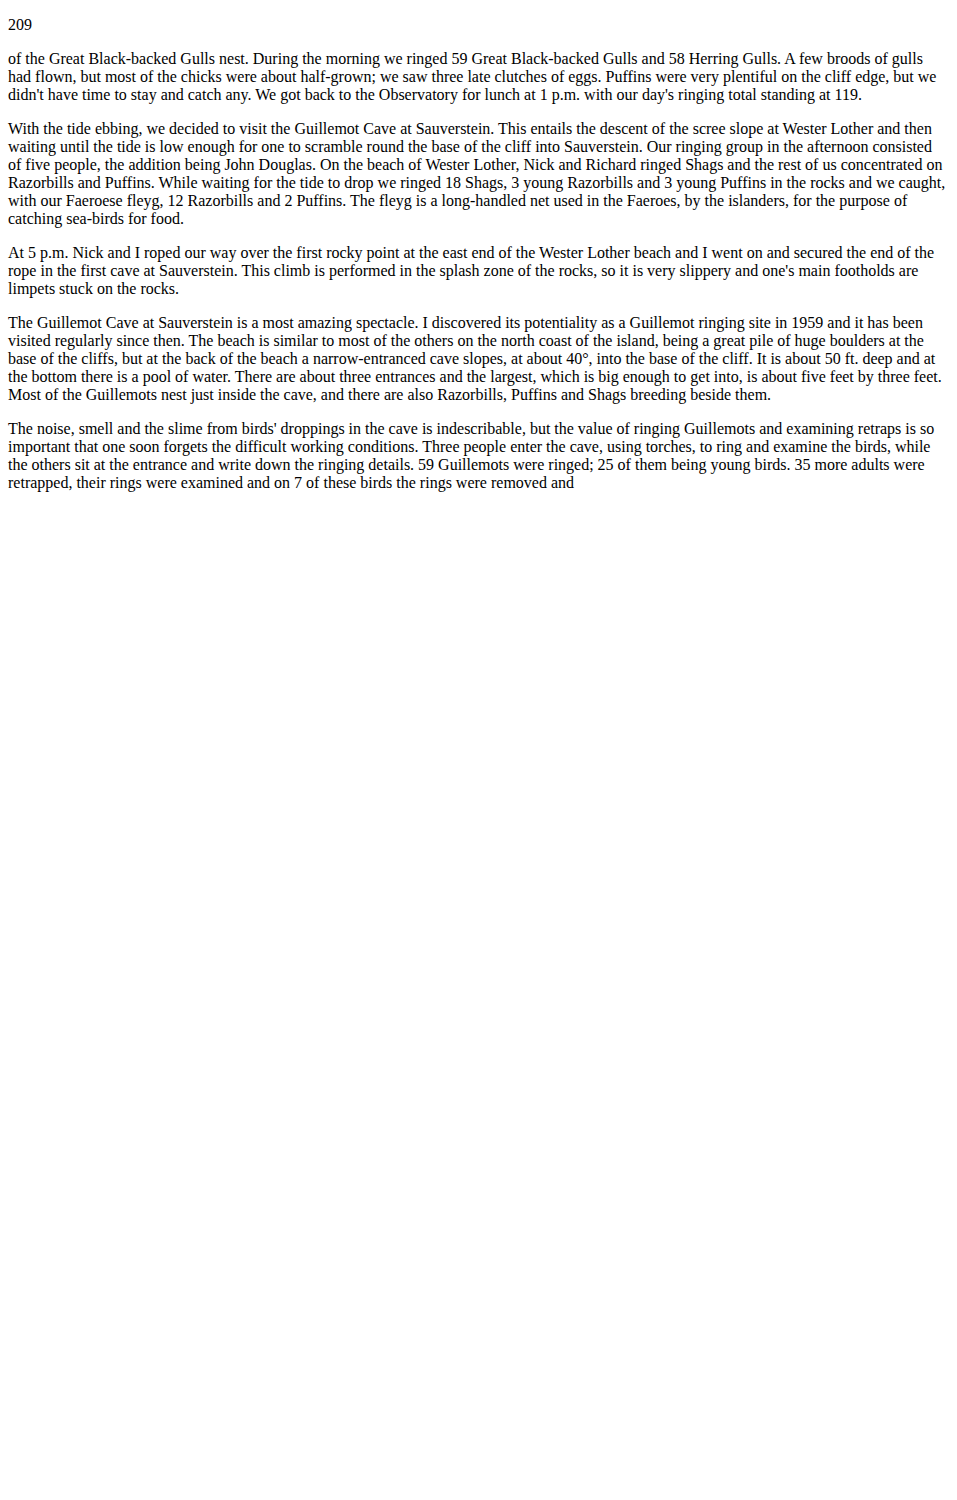209
of the Great Black-backed Gulls nest. During the morning we ringed 59 Great Black-backed Gulls and 58 Herring Gulls. A few broods of gulls had flown, but most of the chicks were about half-grown; we saw three late clutches of eggs. Puffins were very plentiful on the cliff edge, but we didn't have time to stay and catch any. We got back to the Observatory for lunch at 1 p.m. with our day's ringing total standing at 119.
With the tide ebbing, we decided to visit the Guillemot Cave at Sauverstein. This entails the descent of the scree slope at Wester Lother and then waiting until the tide is low enough for one to scramble round the base of the cliff into Sauverstein. Our ringing group in the afternoon consisted of five people, the addition being John Douglas. On the beach of Wester Lother, Nick and Richard ringed Shags and the rest of us concentrated on Razorbills and Puffins. While waiting for the tide to drop we ringed 18 Shags, 3 young Razorbills and 3 young Puffins in the rocks and we caught, with our Faeroese fleyg, 12 Razorbills and 2 Puffins. The fleyg is a long-handled net used in the Faeroes, by the islanders, for the purpose of catching sea-birds for food.
At 5 p.m. Nick and I roped our way over the first rocky point at the east end of the Wester Lother beach and I went on and secured the end of the rope in the first cave at Sauverstein. This climb is performed in the splash zone of the rocks, so it is very slippery and one's main footholds are limpets stuck on the rocks.
The Guillemot Cave at Sauverstein is a most amazing spectacle. I discovered its potentiality as a Guillemot ringing site in 1959 and it has been visited regularly since then. The beach is similar to most of the others on the north coast of the island, being a great pile of huge boulders at the base of the cliffs, but at the back of the beach a narrow-entranced cave slopes, at about 40°, into the base of the cliff. It is about 50 ft. deep and at the bottom there is a pool of water. There are about three entrances and the largest, which is big enough to get into, is about five feet by three feet. Most of the Guillemots nest just inside the cave, and there are also Razorbills, Puffins and Shags breeding beside them.
The noise, smell and the slime from birds' droppings in the cave is indescribable, but the value of ringing Guillemots and examining retraps is so important that one soon forgets the difficult working conditions. Three people enter the cave, using torches, to ring and examine the birds, while the others sit at the entrance and write down the ringing details. 59 Guillemots were ringed; 25 of them being young birds. 35 more adults were retrapped, their rings were examined and on 7 of these birds the rings were removed and